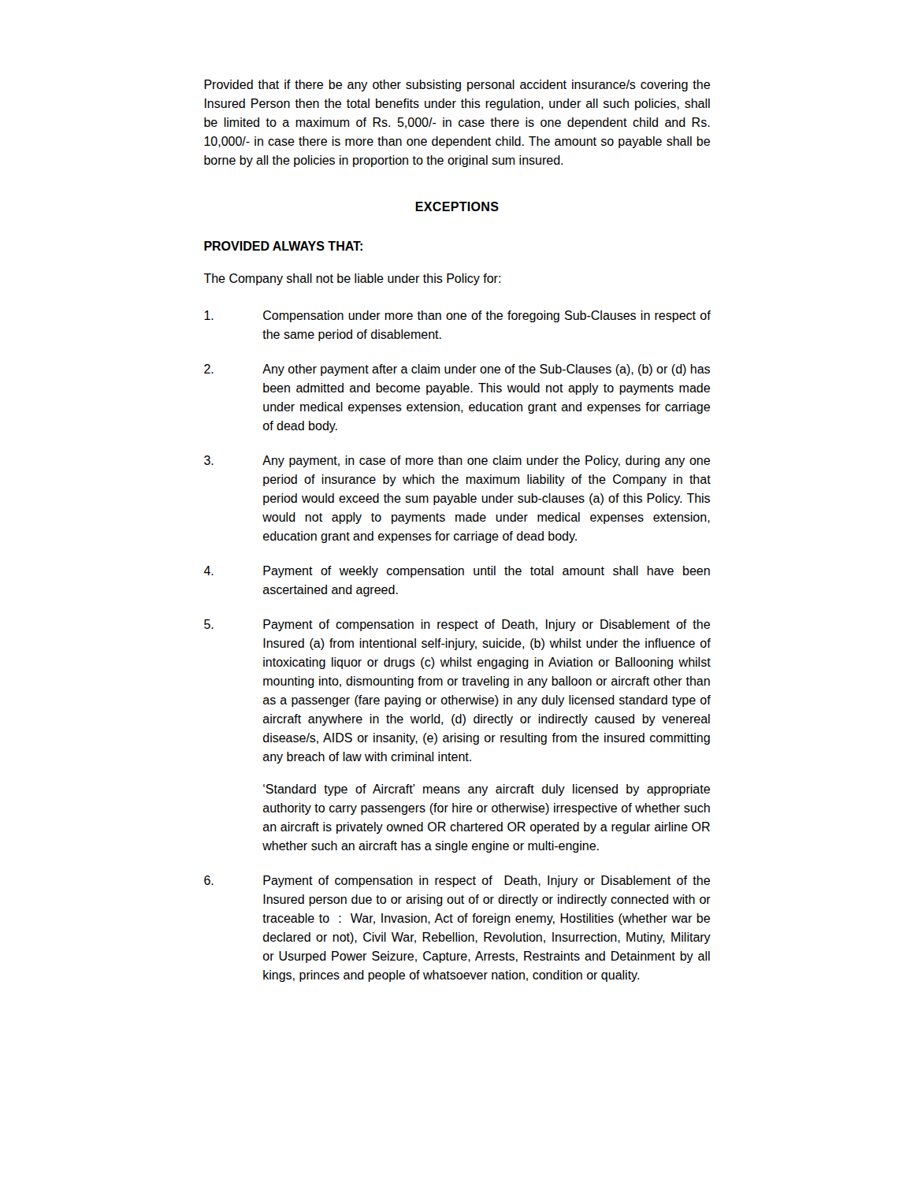Provided that if there be any other subsisting personal accident insurance/s covering the Insured Person then the total benefits under this regulation, under all such policies, shall be limited to a maximum of Rs. 5,000/- in case there is one dependent child and Rs. 10,000/- in case there is more than one dependent child. The amount so payable shall be borne by all the policies in proportion to the original sum insured.
EXCEPTIONS
PROVIDED ALWAYS THAT:
The Company shall not be liable under this Policy for:
Compensation under more than one of the foregoing Sub-Clauses in respect of the same period of disablement.
Any other payment after a claim under one of the Sub-Clauses (a), (b) or (d) has been admitted and become payable. This would not apply to payments made under medical expenses extension, education grant and expenses for carriage of dead body.
Any payment, in case of more than one claim under the Policy, during any one period of insurance by which the maximum liability of the Company in that period would exceed the sum payable under sub-clauses (a) of this Policy. This would not apply to payments made under medical expenses extension, education grant and expenses for carriage of dead body.
Payment of weekly compensation until the total amount shall have been ascertained and agreed.
Payment of compensation in respect of Death, Injury or Disablement of the Insured (a) from intentional self-injury, suicide, (b) whilst under the influence of intoxicating liquor or drugs (c) whilst engaging in Aviation or Ballooning whilst mounting into, dismounting from or traveling in any balloon or aircraft other than as a passenger (fare paying or otherwise) in any duly licensed standard type of aircraft anywhere in the world, (d) directly or indirectly caused by venereal disease/s, AIDS or insanity, (e) arising or resulting from the insured committing any breach of law with criminal intent.
‘Standard type of Aircraft’ means any aircraft duly licensed by appropriate authority to carry passengers (for hire or otherwise) irrespective of whether such an aircraft is privately owned OR chartered OR operated by a regular airline OR whether such an aircraft has a single engine or multi-engine.
Payment of compensation in respect of Death, Injury or Disablement of the Insured person due to or arising out of or directly or indirectly connected with or traceable to : War, Invasion, Act of foreign enemy, Hostilities (whether war be declared or not), Civil War, Rebellion, Revolution, Insurrection, Mutiny, Military or Usurped Power Seizure, Capture, Arrests, Restraints and Detainment by all kings, princes and people of whatsoever nation, condition or quality.